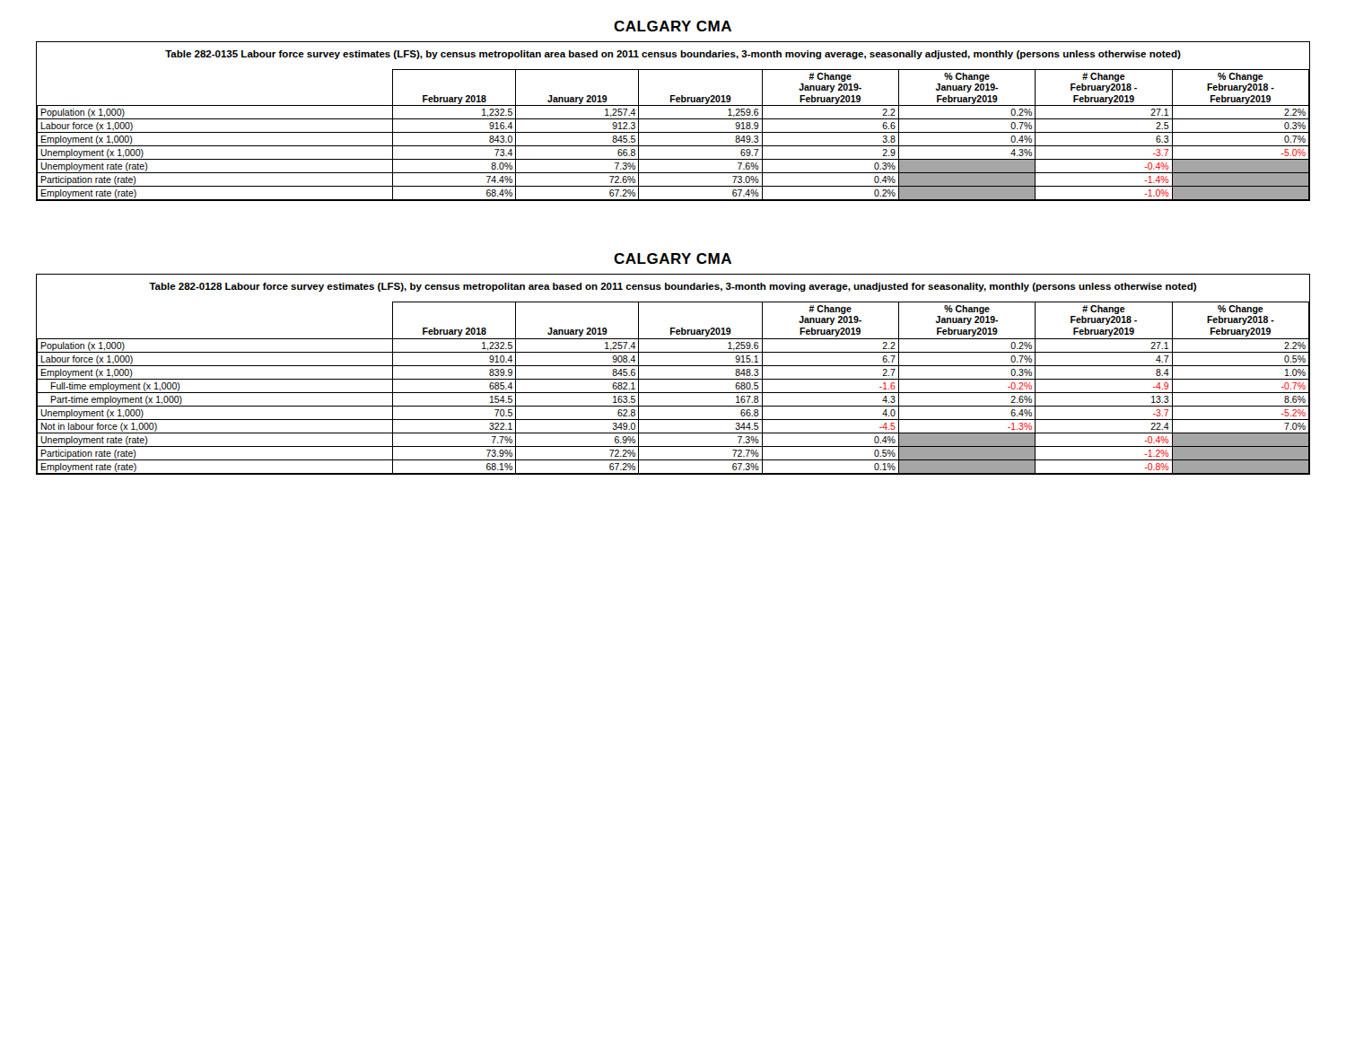CALGARY CMA
Table 282-0135 Labour force survey estimates (LFS), by census metropolitan area based on 2011 census boundaries, 3-month moving average, seasonally adjusted, monthly (persons unless otherwise noted)
| | February 2018 | January 2019 | February2019 | # Change January 2019- February2019 | % Change January 2019- February2019 | # Change February2018 - February2019 | % Change February2018 - February2019 |
| --- | --- | --- | --- | --- | --- | --- | --- |
| Population (x 1,000) | 1,232.5 | 1,257.4 | 1,259.6 | 2.2 | 0.2% | 27.1 | 2.2% |
| Labour force (x 1,000) | 916.4 | 912.3 | 918.9 | 6.6 | 0.7% | 2.5 | 0.3% |
| Employment (x 1,000) | 843.0 | 845.5 | 849.3 | 3.8 | 0.4% | 6.3 | 0.7% |
| Unemployment (x 1,000) | 73.4 | 66.8 | 69.7 | 2.9 | 4.3% | -3.7 | -5.0% |
| Unemployment rate (rate) | 8.0% | 7.3% | 7.6% | 0.3% | | -0.4% | |
| Participation rate (rate) | 74.4% | 72.6% | 73.0% | 0.4% | | -1.4% | |
| Employment rate (rate) | 68.4% | 67.2% | 67.4% | 0.2% | | -1.0% | |
CALGARY CMA
Table 282-0128 Labour force survey estimates (LFS), by census metropolitan area based on 2011 census boundaries, 3-month moving average, unadjusted for seasonality, monthly (persons unless otherwise noted)
| | February 2018 | January 2019 | February2019 | # Change January 2019- February2019 | % Change January 2019- February2019 | # Change February2018 - February2019 | % Change February2018 - February2019 |
| --- | --- | --- | --- | --- | --- | --- | --- |
| Population (x 1,000) | 1,232.5 | 1,257.4 | 1,259.6 | 2.2 | 0.2% | 27.1 | 2.2% |
| Labour force (x 1,000) | 910.4 | 908.4 | 915.1 | 6.7 | 0.7% | 4.7 | 0.5% |
| Employment (x 1,000) | 839.9 | 845.6 | 848.3 | 2.7 | 0.3% | 8.4 | 1.0% |
| Full-time employment (x 1,000) | 685.4 | 682.1 | 680.5 | -1.6 | -0.2% | -4.9 | -0.7% |
| Part-time employment (x 1,000) | 154.5 | 163.5 | 167.8 | 4.3 | 2.6% | 13.3 | 8.6% |
| Unemployment (x 1,000) | 70.5 | 62.8 | 66.8 | 4.0 | 6.4% | -3.7 | -5.2% |
| Not in labour force (x 1,000) | 322.1 | 349.0 | 344.5 | -4.5 | -1.3% | 22.4 | 7.0% |
| Unemployment rate (rate) | 7.7% | 6.9% | 7.3% | 0.4% | | -0.4% | |
| Participation rate (rate) | 73.9% | 72.2% | 72.7% | 0.5% | | -1.2% | |
| Employment rate (rate) | 68.1% | 67.2% | 67.3% | 0.1% | | -0.8% | |